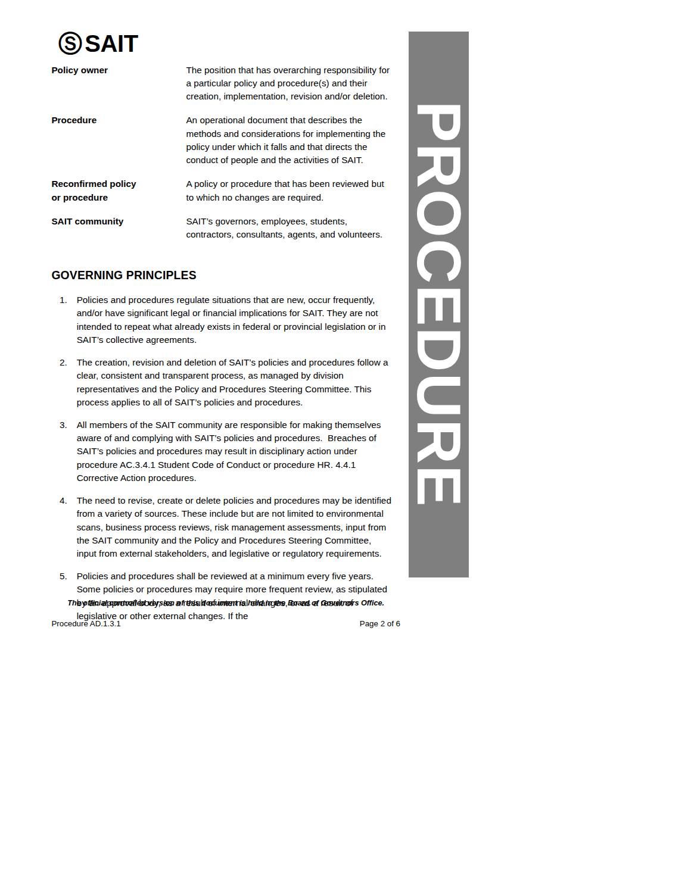PROCEDURE
ⓈSAIT
| Policy owner | The position that has overarching responsibility for a particular policy and procedure(s) and their creation, implementation, revision and/or deletion. |
| Procedure | An operational document that describes the methods and considerations for implementing the policy under which it falls and that directs the conduct of people and the activities of SAIT. |
| Reconfirmed policy or procedure | A policy or procedure that has been reviewed but to which no changes are required. |
| SAIT community | SAIT’s governors, employees, students, contractors, consultants, agents, and volunteers. |
GOVERNING PRINCIPLES
Policies and procedures regulate situations that are new, occur frequently, and/or have significant legal or financial implications for SAIT. They are not intended to repeat what already exists in federal or provincial legislation or in SAIT’s collective agreements.
The creation, revision and deletion of SAIT’s policies and procedures follow a clear, consistent and transparent process, as managed by division representatives and the Policy and Procedures Steering Committee. This process applies to all of SAIT’s policies and procedures.
All members of the SAIT community are responsible for making themselves aware of and complying with SAIT’s policies and procedures. Breaches of SAIT’s policies and procedures may result in disciplinary action under procedure AC.3.4.1 Student Code of Conduct or procedure HR. 4.4.1 Corrective Action procedures.
The need to revise, create or delete policies and procedures may be identified from a variety of sources. These include but are not limited to environmental scans, business process reviews, risk management assessments, input from the SAIT community and the Policy and Procedures Steering Committee, input from external stakeholders, and legislative or regulatory requirements.
Policies and procedures shall be reviewed at a minimum every five years. Some policies or procedures may require more frequent review, as stipulated by an approval body, as a result of internal changes, or as a result of legislative or other external changes. If the
The official controlled version of this document is held in the Board of Governors Office.
Procedure AD.1.3.1 Page 2 of 6